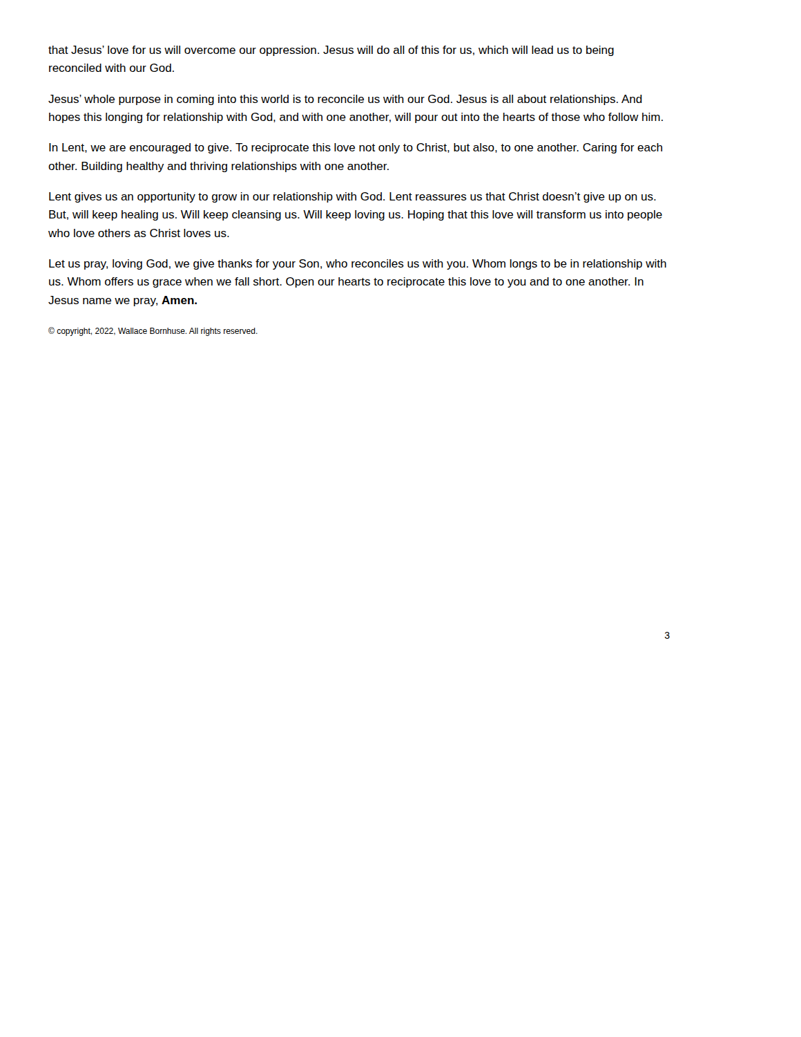that Jesus’ love for us will overcome our oppression. Jesus will do all of this for us, which will lead us to being reconciled with our God.
Jesus’ whole purpose in coming into this world is to reconcile us with our God. Jesus is all about relationships. And hopes this longing for relationship with God, and with one another, will pour out into the hearts of those who follow him.
In Lent, we are encouraged to give. To reciprocate this love not only to Christ, but also, to one another. Caring for each other. Building healthy and thriving relationships with one another.
Lent gives us an opportunity to grow in our relationship with God. Lent reassures us that Christ doesn’t give up on us. But, will keep healing us. Will keep cleansing us. Will keep loving us. Hoping that this love will transform us into people who love others as Christ loves us.
Let us pray, loving God, we give thanks for your Son, who reconciles us with you. Whom longs to be in relationship with us. Whom offers us grace when we fall short. Open our hearts to reciprocate this love to you and to one another. In Jesus name we pray, Amen.
© copyright, 2022, Wallace Bornhuse. All rights reserved.
3